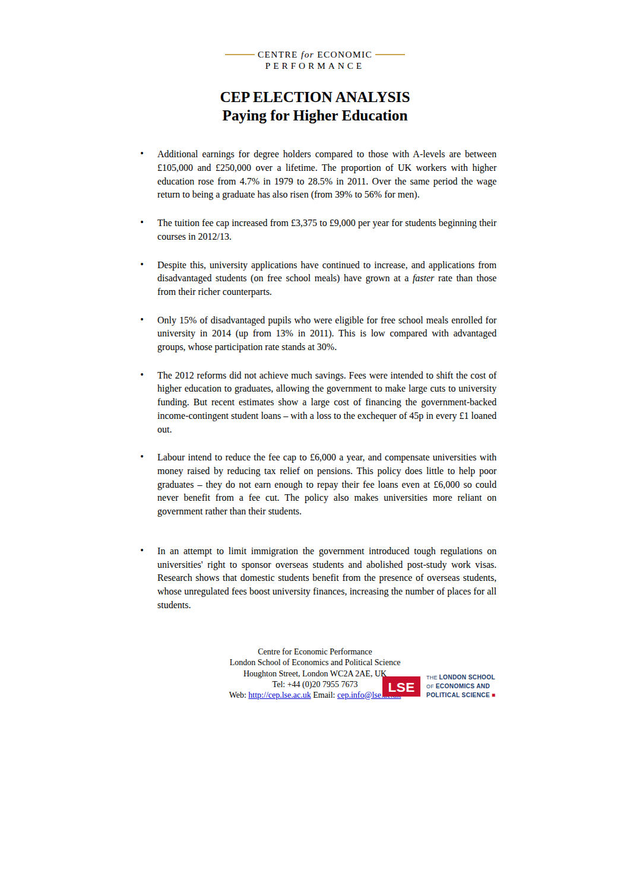CENTRE for ECONOMIC
PERFORMANCE
CEP ELECTION ANALYSIS Paying for Higher Education
Additional earnings for degree holders compared to those with A-levels are between £105,000 and £250,000 over a lifetime. The proportion of UK workers with higher education rose from 4.7% in 1979 to 28.5% in 2011. Over the same period the wage return to being a graduate has also risen (from 39% to 56% for men).
The tuition fee cap increased from £3,375 to £9,000 per year for students beginning their courses in 2012/13.
Despite this, university applications have continued to increase, and applications from disadvantaged students (on free school meals) have grown at a faster rate than those from their richer counterparts.
Only 15% of disadvantaged pupils who were eligible for free school meals enrolled for university in 2014 (up from 13% in 2011). This is low compared with advantaged groups, whose participation rate stands at 30%.
The 2012 reforms did not achieve much savings. Fees were intended to shift the cost of higher education to graduates, allowing the government to make large cuts to university funding. But recent estimates show a large cost of financing the government-backed income-contingent student loans – with a loss to the exchequer of 45p in every £1 loaned out.
Labour intend to reduce the fee cap to £6,000 a year, and compensate universities with money raised by reducing tax relief on pensions. This policy does little to help poor graduates – they do not earn enough to repay their fee loans even at £6,000 so could never benefit from a fee cut. The policy also makes universities more reliant on government rather than their students.
In an attempt to limit immigration the government introduced tough regulations on universities' right to sponsor overseas students and abolished post-study work visas. Research shows that domestic students benefit from the presence of overseas students, whose unregulated fees boost university finances, increasing the number of places for all students.
Centre for Economic Performance
London School of Economics and Political Science
Houghton Street, London WC2A 2AE, UK
Tel: +44 (0)20 7955 7673
Web: http://cep.lse.ac.uk Email: cep.info@lse.ac.uk
LSE
The London School
of Economics and
Political Science ■